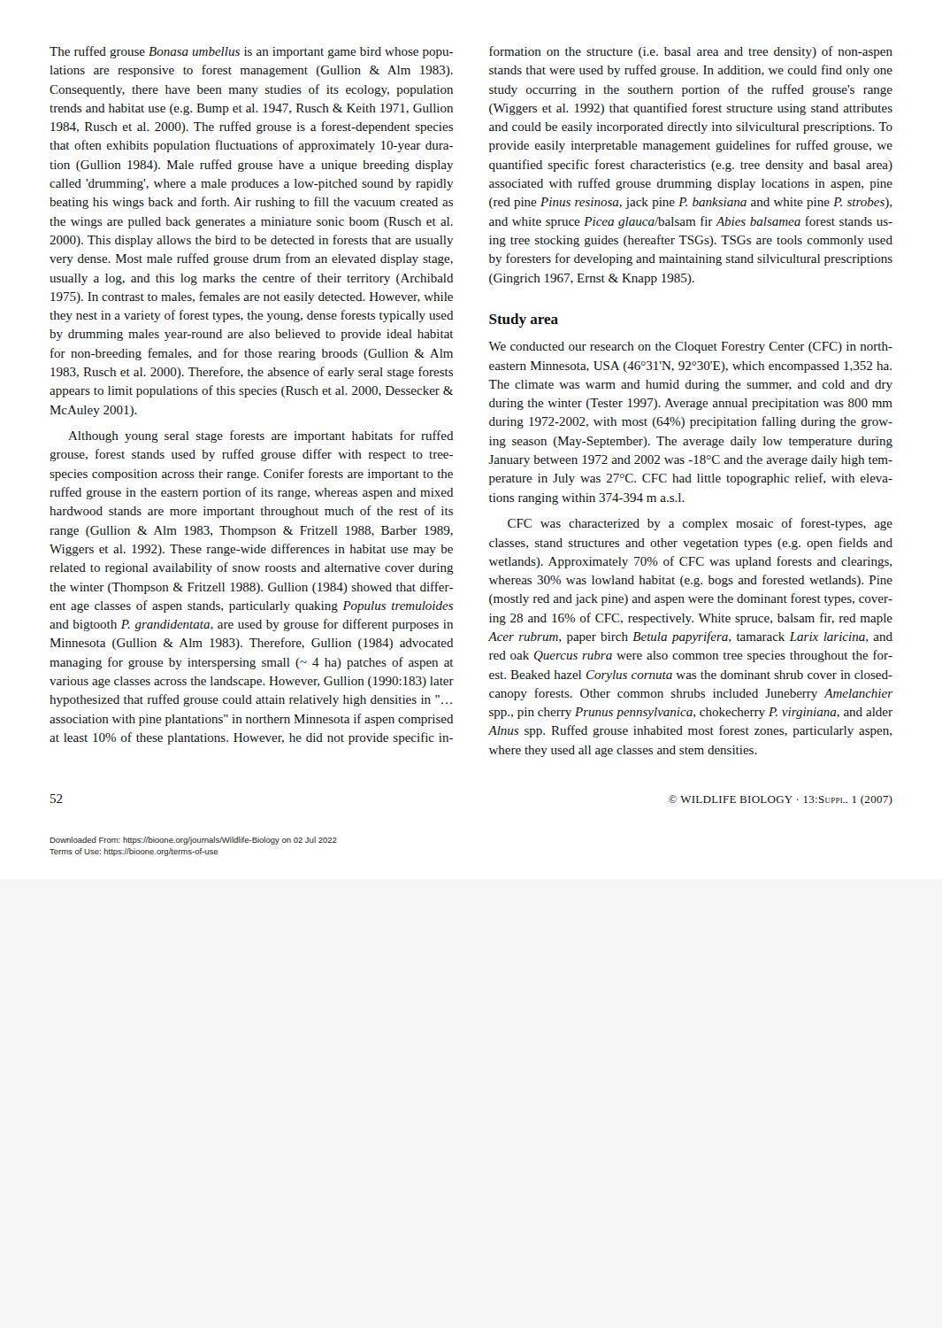The ruffed grouse Bonasa umbellus is an important game bird whose populations are responsive to forest management (Gullion & Alm 1983). Consequently, there have been many studies of its ecology, population trends and habitat use (e.g. Bump et al. 1947, Rusch & Keith 1971, Gullion 1984, Rusch et al. 2000). The ruffed grouse is a forest-dependent species that often exhibits population fluctuations of approximately 10-year duration (Gullion 1984). Male ruffed grouse have a unique breeding display called 'drumming', where a male produces a low-pitched sound by rapidly beating his wings back and forth. Air rushing to fill the vacuum created as the wings are pulled back generates a miniature sonic boom (Rusch et al. 2000). This display allows the bird to be detected in forests that are usually very dense. Most male ruffed grouse drum from an elevated display stage, usually a log, and this log marks the centre of their territory (Archibald 1975). In contrast to males, females are not easily detected. However, while they nest in a variety of forest types, the young, dense forests typically used by drumming males year-round are also believed to provide ideal habitat for non-breeding females, and for those rearing broods (Gullion & Alm 1983, Rusch et al. 2000). Therefore, the absence of early seral stage forests appears to limit populations of this species (Rusch et al. 2000, Dessecker & McAuley 2001).
Although young seral stage forests are important habitats for ruffed grouse, forest stands used by ruffed grouse differ with respect to tree-species composition across their range. Conifer forests are important to the ruffed grouse in the eastern portion of its range, whereas aspen and mixed hardwood stands are more important throughout much of the rest of its range (Gullion & Alm 1983, Thompson & Fritzell 1988, Barber 1989, Wiggers et al. 1992). These range-wide differences in habitat use may be related to regional availability of snow roosts and alternative cover during the winter (Thompson & Fritzell 1988). Gullion (1984) showed that different age classes of aspen stands, particularly quaking Populus tremuloides and bigtooth P. grandidentata, are used by grouse for different purposes in Minnesota (Gullion & Alm 1983). Therefore, Gullion (1984) advocated managing for grouse by interspersing small (~ 4 ha) patches of aspen at various age classes across the landscape. However, Gullion (1990:183) later hypothesized that ruffed grouse could attain relatively high densities in "…association with pine plantations" in northern Minnesota if aspen comprised at least 10% of these plantations. However, he did not provide specific information on the structure (i.e. basal area and tree density) of non-aspen stands that were used by ruffed grouse. In addition, we could find only one study occurring in the southern portion of the ruffed grouse's range (Wiggers et al. 1992) that quantified forest structure using stand attributes and could be easily incorporated directly into silvicultural prescriptions. To provide easily interpretable management guidelines for ruffed grouse, we quantified specific forest characteristics (e.g. tree density and basal area) associated with ruffed grouse drumming display locations in aspen, pine (red pine Pinus resinosa, jack pine P. banksiana and white pine P. strobes), and white spruce Picea glauca/balsam fir Abies balsamea forest stands using tree stocking guides (hereafter TSGs). TSGs are tools commonly used by foresters for developing and maintaining stand silvicultural prescriptions (Gingrich 1967, Ernst & Knapp 1985).
Study area
We conducted our research on the Cloquet Forestry Center (CFC) in northeastern Minnesota, USA (46°31'N, 92°30'E), which encompassed 1,352 ha. The climate was warm and humid during the summer, and cold and dry during the winter (Tester 1997). Average annual precipitation was 800 mm during 1972-2002, with most (64%) precipitation falling during the growing season (May-September). The average daily low temperature during January between 1972 and 2002 was -18°C and the average daily high temperature in July was 27°C. CFC had little topographic relief, with elevations ranging within 374-394 m a.s.l.
CFC was characterized by a complex mosaic of forest-types, age classes, stand structures and other vegetation types (e.g. open fields and wetlands). Approximately 70% of CFC was upland forests and clearings, whereas 30% was lowland habitat (e.g. bogs and forested wetlands). Pine (mostly red and jack pine) and aspen were the dominant forest types, covering 28 and 16% of CFC, respectively. White spruce, balsam fir, red maple Acer rubrum, paper birch Betula papyrifera, tamarack Larix laricina, and red oak Quercus rubra were also common tree species throughout the forest. Beaked hazel Corylus cornuta was the dominant shrub cover in closed-canopy forests. Other common shrubs included Juneberry Amelanchier spp., pin cherry Prunus pennsylvanica, chokecherry P. virginiana, and alder Alnus spp. Ruffed grouse inhabited most forest zones, particularly aspen, where they used all age classes and stem densities.
52 © WILDLIFE BIOLOGY · 13:Suppl. 1 (2007)
Downloaded From: https://bioone.org/journals/Wildlife-Biology on 02 Jul 2022
Terms of Use: https://bioone.org/terms-of-use